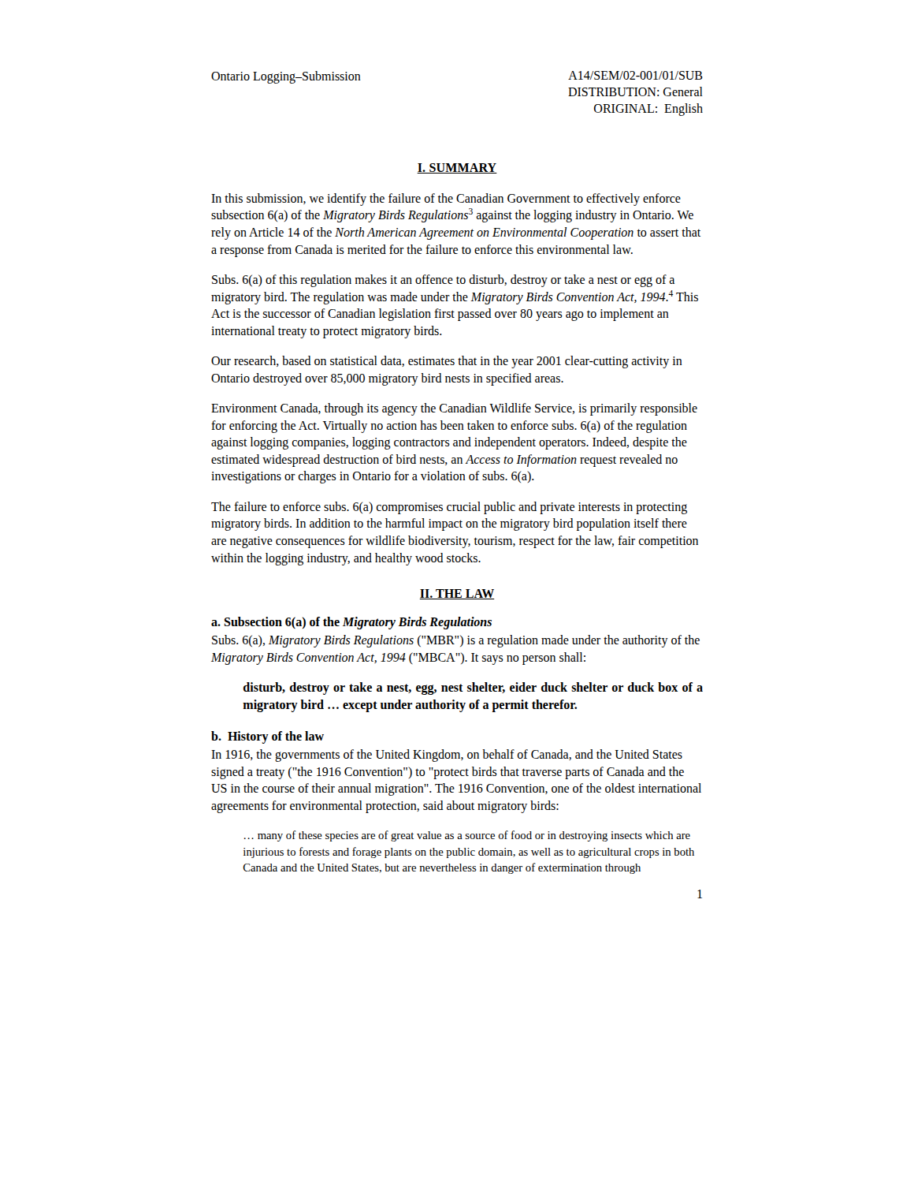Ontario Logging–Submission
A14/SEM/02-001/01/SUB
DISTRIBUTION: General
ORIGINAL: English
I. SUMMARY
In this submission, we identify the failure of the Canadian Government to effectively enforce subsection 6(a) of the Migratory Birds Regulations3 against the logging industry in Ontario. We rely on Article 14 of the North American Agreement on Environmental Cooperation to assert that a response from Canada is merited for the failure to enforce this environmental law.
Subs. 6(a) of this regulation makes it an offence to disturb, destroy or take a nest or egg of a migratory bird. The regulation was made under the Migratory Birds Convention Act, 1994.4 This Act is the successor of Canadian legislation first passed over 80 years ago to implement an international treaty to protect migratory birds.
Our research, based on statistical data, estimates that in the year 2001 clear-cutting activity in Ontario destroyed over 85,000 migratory bird nests in specified areas.
Environment Canada, through its agency the Canadian Wildlife Service, is primarily responsible for enforcing the Act. Virtually no action has been taken to enforce subs. 6(a) of the regulation against logging companies, logging contractors and independent operators. Indeed, despite the estimated widespread destruction of bird nests, an Access to Information request revealed no investigations or charges in Ontario for a violation of subs. 6(a).
The failure to enforce subs. 6(a) compromises crucial public and private interests in protecting migratory birds. In addition to the harmful impact on the migratory bird population itself there are negative consequences for wildlife biodiversity, tourism, respect for the law, fair competition within the logging industry, and healthy wood stocks.
II. THE LAW
a. Subsection 6(a) of the Migratory Birds Regulations
Subs. 6(a), Migratory Birds Regulations ("MBR") is a regulation made under the authority of the Migratory Birds Convention Act, 1994 ("MBCA"). It says no person shall:
disturb, destroy or take a nest, egg, nest shelter, eider duck shelter or duck box of a migratory bird … except under authority of a permit therefor.
b. History of the law
In 1916, the governments of the United Kingdom, on behalf of Canada, and the United States signed a treaty ("the 1916 Convention") to "protect birds that traverse parts of Canada and the US in the course of their annual migration". The 1916 Convention, one of the oldest international agreements for environmental protection, said about migratory birds:
… many of these species are of great value as a source of food or in destroying insects which are injurious to forests and forage plants on the public domain, as well as to agricultural crops in both Canada and the United States, but are nevertheless in danger of extermination through
1